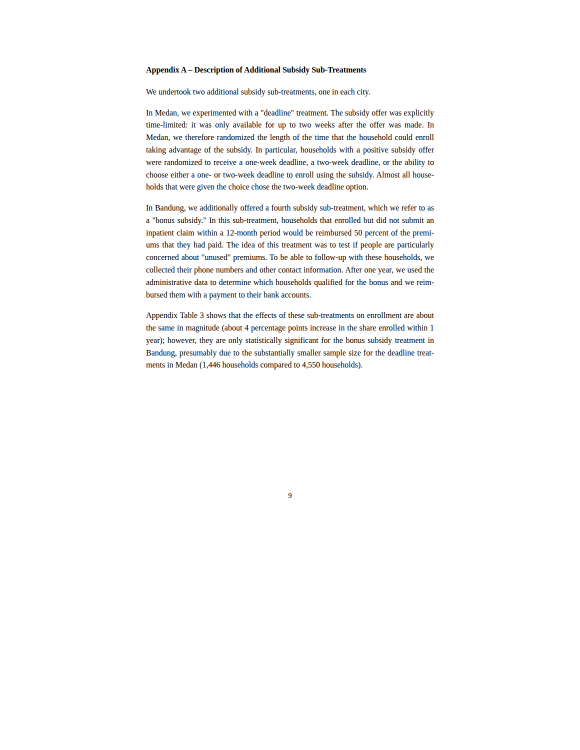Appendix A – Description of Additional Subsidy Sub-Treatments
We undertook two additional subsidy sub-treatments, one in each city.
In Medan, we experimented with a "deadline" treatment. The subsidy offer was explicitly time-limited: it was only available for up to two weeks after the offer was made. In Medan, we therefore randomized the length of the time that the household could enroll taking advantage of the subsidy. In particular, households with a positive subsidy offer were randomized to receive a one-week deadline, a two-week deadline, or the ability to choose either a one- or two-week deadline to enroll using the subsidy. Almost all households that were given the choice chose the two-week deadline option.
In Bandung, we additionally offered a fourth subsidy sub-treatment, which we refer to as a "bonus subsidy." In this sub-treatment, households that enrolled but did not submit an inpatient claim within a 12-month period would be reimbursed 50 percent of the premiums that they had paid. The idea of this treatment was to test if people are particularly concerned about "unused" premiums. To be able to follow-up with these households, we collected their phone numbers and other contact information. After one year, we used the administrative data to determine which households qualified for the bonus and we reimbursed them with a payment to their bank accounts.
Appendix Table 3 shows that the effects of these sub-treatments on enrollment are about the same in magnitude (about 4 percentage points increase in the share enrolled within 1 year); however, they are only statistically significant for the bonus subsidy treatment in Bandung, presumably due to the substantially smaller sample size for the deadline treatments in Medan (1,446 households compared to 4,550 households).
9